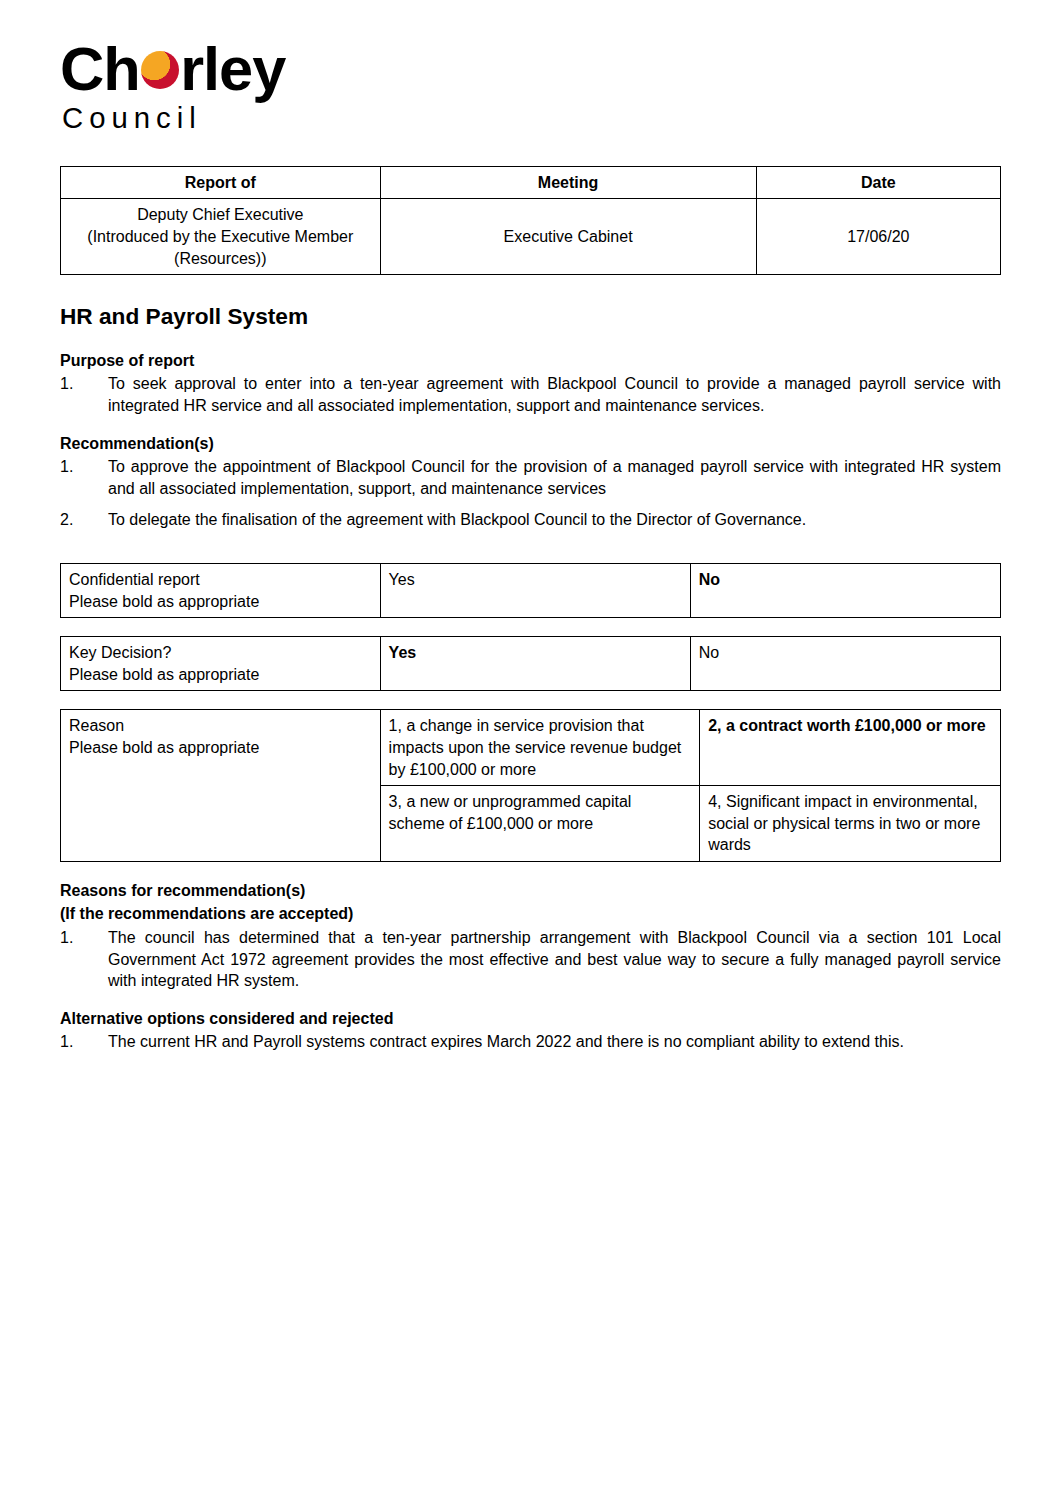Ch rley
Council
| Report of | Meeting | Date |
| --- | --- | --- |
| Deputy Chief Executive (Introduced by the Executive Member (Resources)) | Executive Cabinet | 17/06/20 |
HR and Payroll System
Purpose of report
To seek approval to enter into a ten-year agreement with Blackpool Council to provide a managed payroll service with integrated HR service and all associated implementation, support and maintenance services.
Recommendation(s)
To approve the appointment of Blackpool Council for the provision of a managed payroll service with integrated HR system and all associated implementation, support, and maintenance services
To delegate the finalisation of the agreement with Blackpool Council to the Director of Governance.
| Confidential report Please bold as appropriate | Yes | No |
| Key Decision? Please bold as appropriate | Yes | No |
| Reason Please bold as appropriate | 1, a change in service provision that impacts upon the service revenue budget by £100,000 or more | 2, a contract worth £100,000 or more |
| 3, a new or unprogrammed capital scheme of £100,000 or more | 4, Significant impact in environmental, social or physical terms in two or more wards |
Reasons for recommendation(s)
(If the recommendations are accepted)
The council has determined that a ten-year partnership arrangement with Blackpool Council via a section 101 Local Government Act 1972 agreement provides the most effective and best value way to secure a fully managed payroll service with integrated HR system.
Alternative options considered and rejected
The current HR and Payroll systems contract expires March 2022 and there is no compliant ability to extend this.